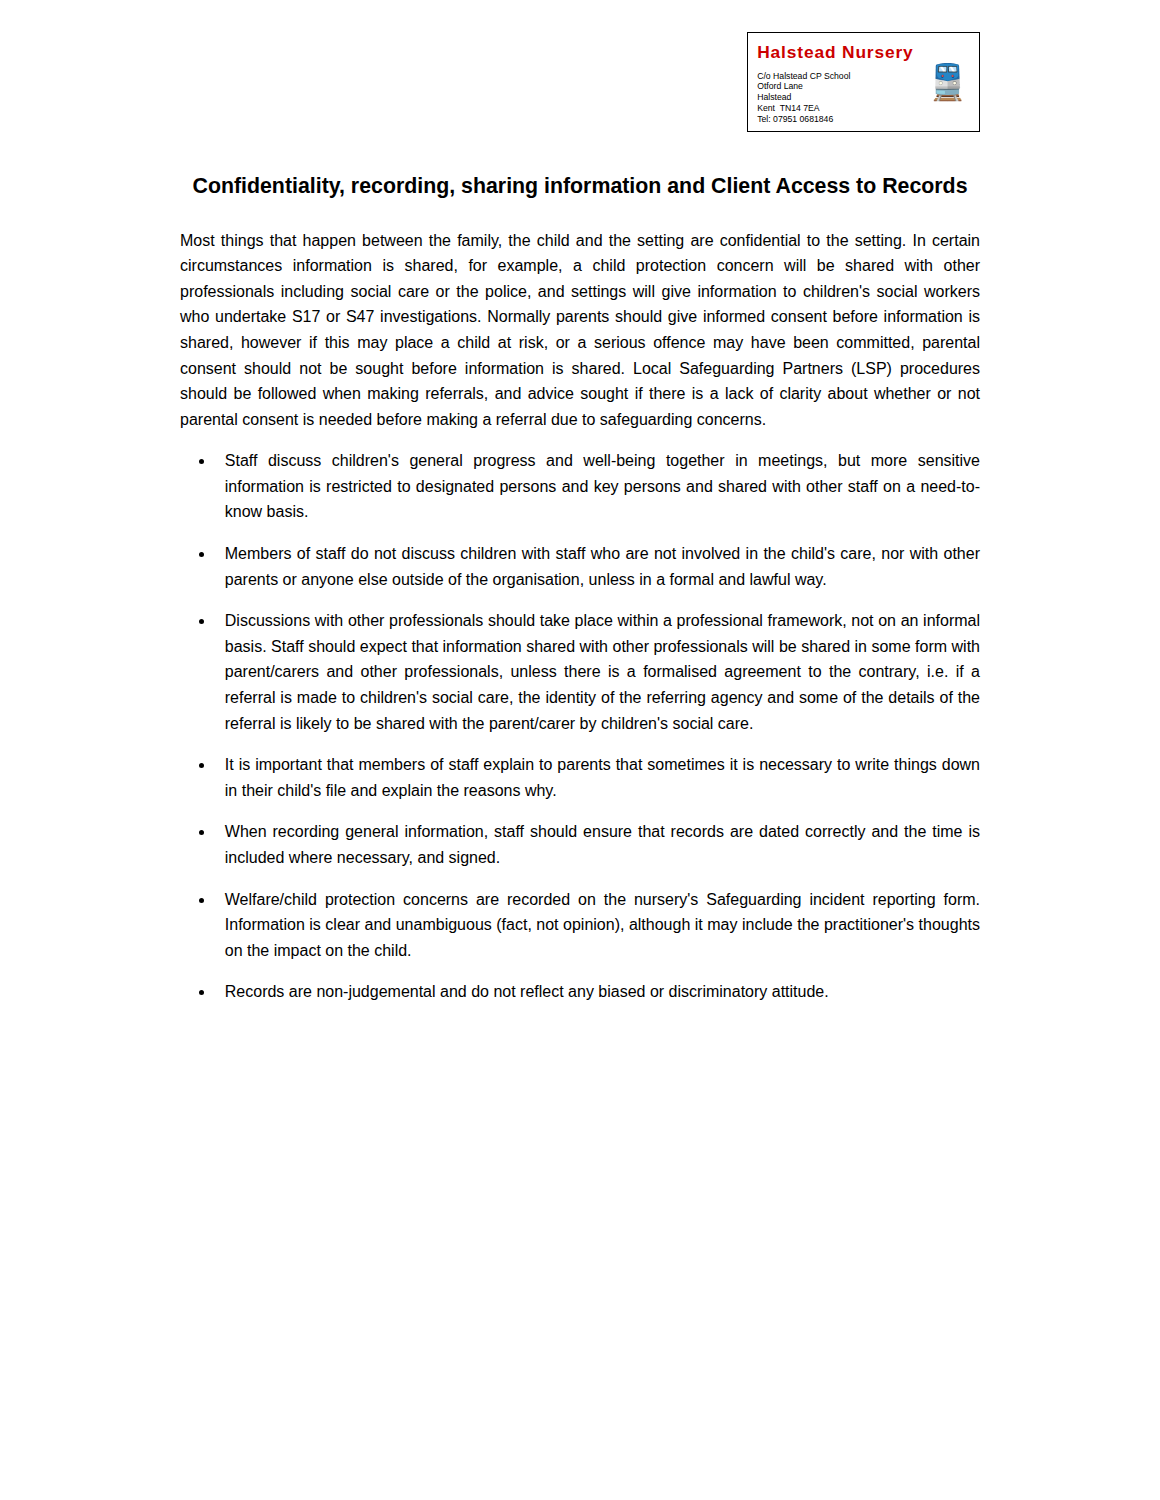Halstead Nursery
C/o Halstead CP School
Otford Lane
Halstead
Kent TN14 7EA
Tel: 07951 0681846
🚆
Confidentiality, recording, sharing information and Client Access to Records
Most things that happen between the family, the child and the setting are confidential to the setting. In certain circumstances information is shared, for example, a child protection concern will be shared with other professionals including social care or the police, and settings will give information to children's social workers who undertake S17 or S47 investigations. Normally parents should give informed consent before information is shared, however if this may place a child at risk, or a serious offence may have been committed, parental consent should not be sought before information is shared. Local Safeguarding Partners (LSP) procedures should be followed when making referrals, and advice sought if there is a lack of clarity about whether or not parental consent is needed before making a referral due to safeguarding concerns.
Staff discuss children's general progress and well-being together in meetings, but more sensitive information is restricted to designated persons and key persons and shared with other staff on a need-to-know basis.
Members of staff do not discuss children with staff who are not involved in the child's care, nor with other parents or anyone else outside of the organisation, unless in a formal and lawful way.
Discussions with other professionals should take place within a professional framework, not on an informal basis. Staff should expect that information shared with other professionals will be shared in some form with parent/carers and other professionals, unless there is a formalised agreement to the contrary, i.e. if a referral is made to children's social care, the identity of the referring agency and some of the details of the referral is likely to be shared with the parent/carer by children's social care.
It is important that members of staff explain to parents that sometimes it is necessary to write things down in their child's file and explain the reasons why.
When recording general information, staff should ensure that records are dated correctly and the time is included where necessary, and signed.
Welfare/child protection concerns are recorded on the nursery's Safeguarding incident reporting form. Information is clear and unambiguous (fact, not opinion), although it may include the practitioner's thoughts on the impact on the child.
Records are non-judgemental and do not reflect any biased or discriminatory attitude.